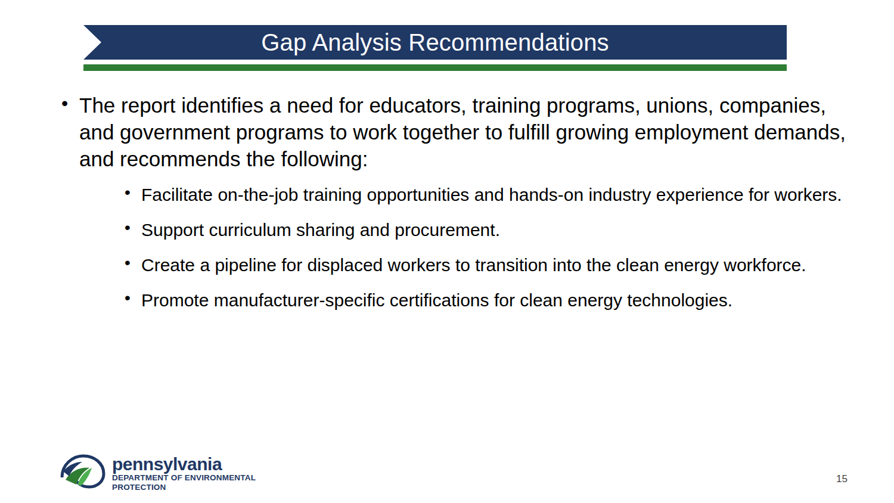Gap Analysis Recommendations
The report identifies a need for educators, training programs, unions, companies, and government programs to work together to fulfill growing employment demands, and recommends the following:
Facilitate on-the-job training opportunities and hands-on industry experience for workers.
Support curriculum sharing and procurement.
Create a pipeline for displaced workers to transition into the clean energy workforce.
Promote manufacturer-specific certifications for clean energy technologies.
pennsylvania
Department of Environmental
Protection
15